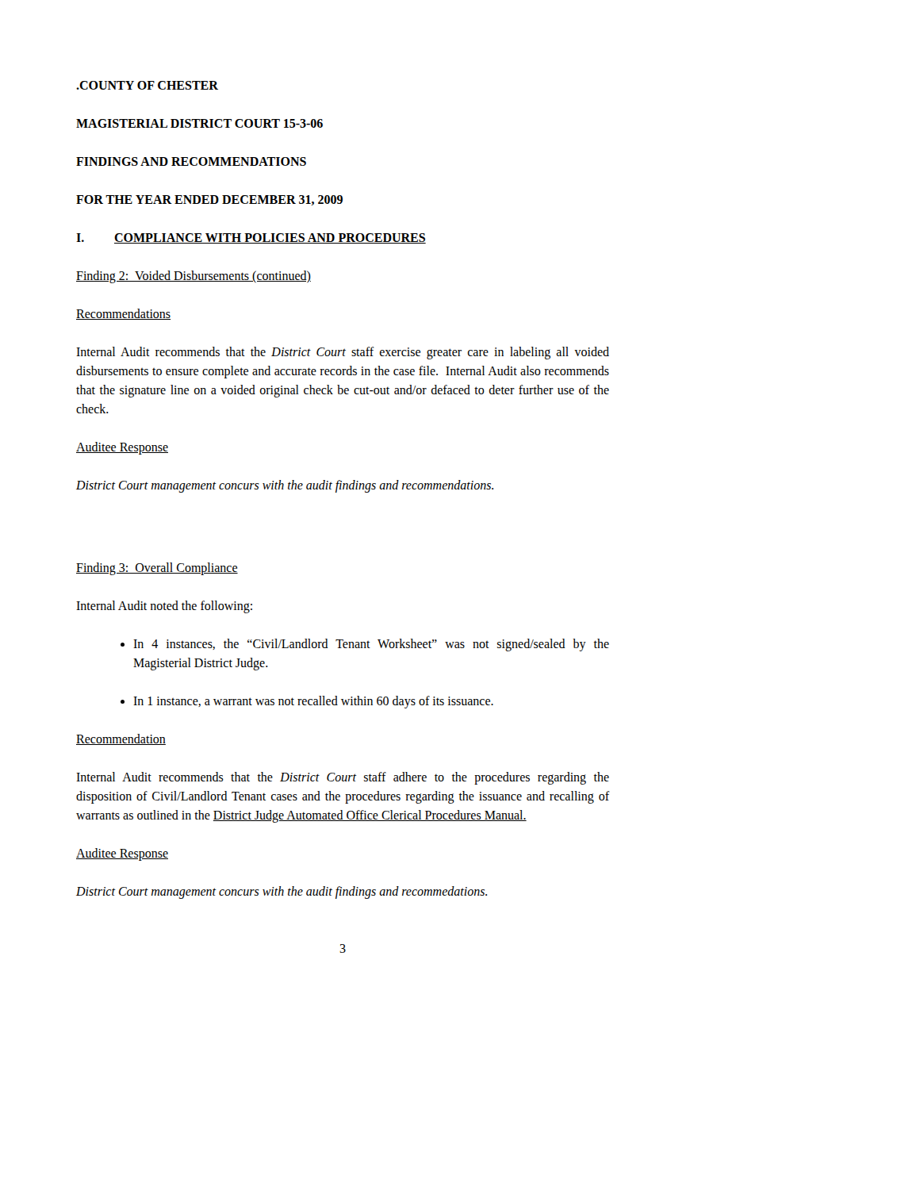.COUNTY OF CHESTER
MAGISTERIAL DISTRICT COURT 15-3-06
FINDINGS AND RECOMMENDATIONS
FOR THE YEAR ENDED DECEMBER 31, 2009
I. COMPLIANCE WITH POLICIES AND PROCEDURES
Finding 2: Voided Disbursements (continued)
Recommendations
Internal Audit recommends that the District Court staff exercise greater care in labeling all voided disbursements to ensure complete and accurate records in the case file. Internal Audit also recommends that the signature line on a voided original check be cut-out and/or defaced to deter further use of the check.
Auditee Response
District Court management concurs with the audit findings and recommendations.
Finding 3: Overall Compliance
Internal Audit noted the following:
In 4 instances, the “Civil/Landlord Tenant Worksheet” was not signed/sealed by the Magisterial District Judge.
In 1 instance, a warrant was not recalled within 60 days of its issuance.
Recommendation
Internal Audit recommends that the District Court staff adhere to the procedures regarding the disposition of Civil/Landlord Tenant cases and the procedures regarding the issuance and recalling of warrants as outlined in the District Judge Automated Office Clerical Procedures Manual.
Auditee Response
District Court management concurs with the audit findings and recommedations.
3